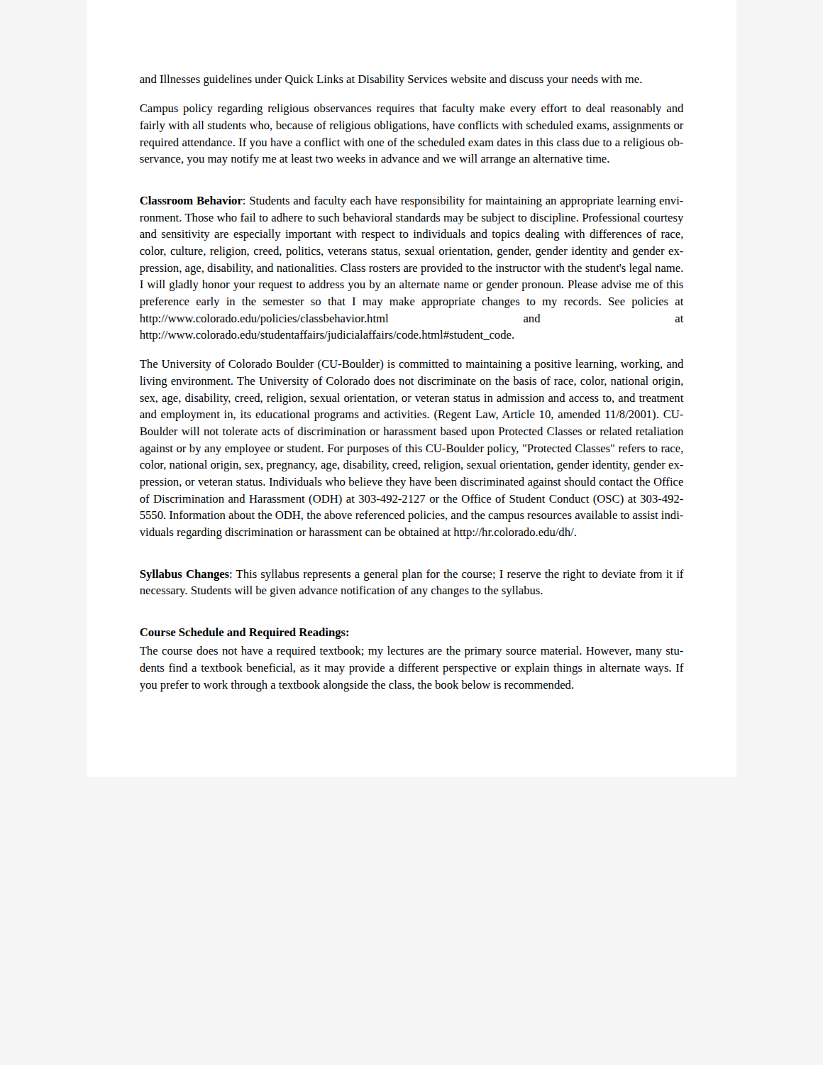and Illnesses guidelines under Quick Links at Disability Services website and discuss your needs with me.
Campus policy regarding religious observances requires that faculty make every effort to deal reasonably and fairly with all students who, because of religious obligations, have conflicts with scheduled exams, assignments or required attendance. If you have a conflict with one of the scheduled exam dates in this class due to a religious observance, you may notify me at least two weeks in advance and we will arrange an alternative time.
Classroom Behavior: Students and faculty each have responsibility for maintaining an appropriate learning environment. Those who fail to adhere to such behavioral standards may be subject to discipline. Professional courtesy and sensitivity are especially important with respect to individuals and topics dealing with differences of race, color, culture, religion, creed, politics, veterans status, sexual orientation, gender, gender identity and gender expression, age, disability, and nationalities. Class rosters are provided to the instructor with the student's legal name. I will gladly honor your request to address you by an alternate name or gender pronoun. Please advise me of this preference early in the semester so that I may make appropriate changes to my records. See policies at http://www.colorado.edu/policies/classbehavior.html and at http://www.colorado.edu/studentaffairs/judicialaffairs/code.html#student_code.
The University of Colorado Boulder (CU-Boulder) is committed to maintaining a positive learning, working, and living environment. The University of Colorado does not discriminate on the basis of race, color, national origin, sex, age, disability, creed, religion, sexual orientation, or veteran status in admission and access to, and treatment and employment in, its educational programs and activities. (Regent Law, Article 10, amended 11/8/2001). CU-Boulder will not tolerate acts of discrimination or harassment based upon Protected Classes or related retaliation against or by any employee or student. For purposes of this CU-Boulder policy, "Protected Classes" refers to race, color, national origin, sex, pregnancy, age, disability, creed, religion, sexual orientation, gender identity, gender expression, or veteran status. Individuals who believe they have been discriminated against should contact the Office of Discrimination and Harassment (ODH) at 303-492-2127 or the Office of Student Conduct (OSC) at 303-492-5550. Information about the ODH, the above referenced policies, and the campus resources available to assist individuals regarding discrimination or harassment can be obtained at http://hr.colorado.edu/dh/.
Syllabus Changes: This syllabus represents a general plan for the course; I reserve the right to deviate from it if necessary. Students will be given advance notification of any changes to the syllabus.
Course Schedule and Required Readings:
The course does not have a required textbook; my lectures are the primary source material. However, many students find a textbook beneficial, as it may provide a different perspective or explain things in alternate ways. If you prefer to work through a textbook alongside the class, the book below is recommended.